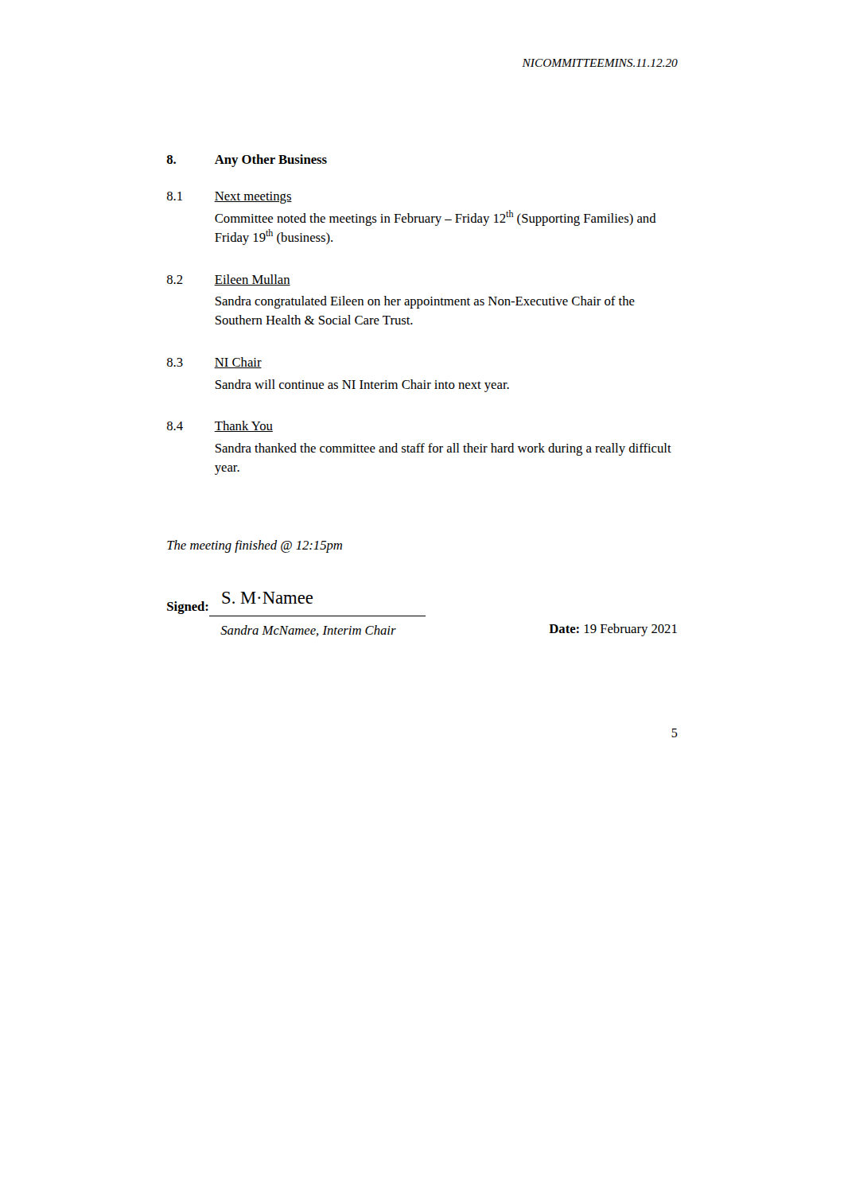NICOMMITTEEMINS.11.12.20
8.
Any Other Business
8.1
Next meetings
Committee noted the meetings in February – Friday 12th (Supporting Families) and Friday 19th (business).
8.2
Eileen Mullan
Sandra congratulated Eileen on her appointment as Non-Executive Chair of the Southern Health & Social Care Trust.
8.3
NI Chair
Sandra will continue as NI Interim Chair into next year.
8.4
Thank You
Sandra thanked the committee and staff for all their hard work during a really difficult year.
The meeting finished @ 12:15pm
Signed: S. M·Namee
Sandra McNamee, Interim Chair
Date: 19 February 2021
5